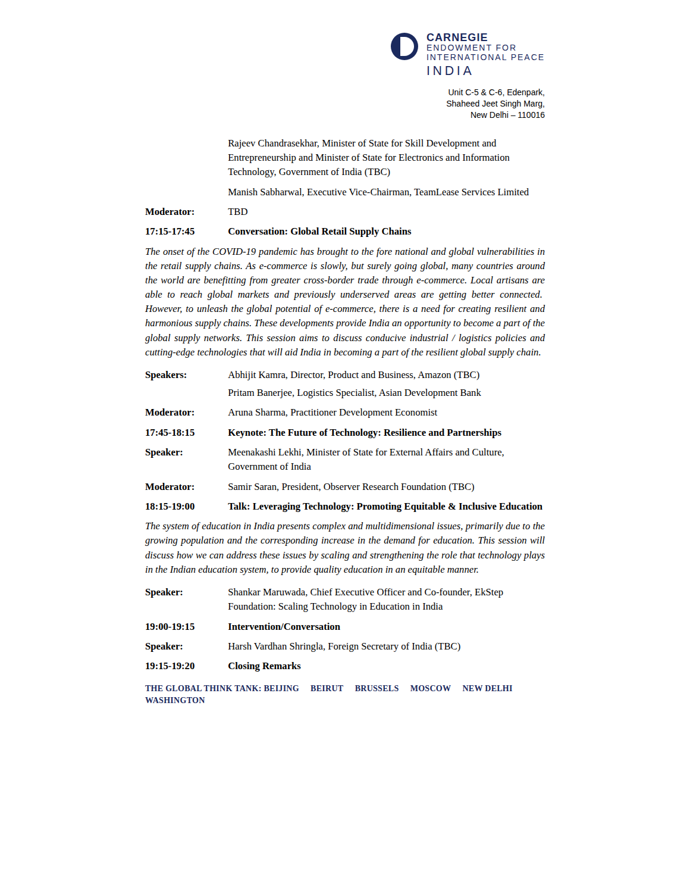CARNEGIE
ENDOWMENT FOR
INTERNATIONAL PEACE
INDIA
Unit C-5 & C-6, Edenpark,
Shaheed Jeet Singh Marg,
New Delhi – 110016
Rajeev Chandrasekhar, Minister of State for Skill Development and Entrepreneurship and Minister of State for Electronics and Information Technology, Government of India (TBC)
Manish Sabharwal, Executive Vice-Chairman, TeamLease Services Limited
Moderator:
TBD
17:15-17:45
Conversation: Global Retail Supply Chains
The onset of the COVID-19 pandemic has brought to the fore national and global vulnerabilities in the retail supply chains. As e-commerce is slowly, but surely going global, many countries around the world are benefitting from greater cross-border trade through e-commerce. Local artisans are able to reach global markets and previously underserved areas are getting better connected. However, to unleash the global potential of e-commerce, there is a need for creating resilient and harmonious supply chains. These developments provide India an opportunity to become a part of the global supply networks. This session aims to discuss conducive industrial / logistics policies and cutting-edge technologies that will aid India in becoming a part of the resilient global supply chain.
Speakers:
Abhijit Kamra, Director, Product and Business, Amazon (TBC)
Pritam Banerjee, Logistics Specialist, Asian Development Bank
Moderator:
Aruna Sharma, Practitioner Development Economist
17:45-18:15
Keynote: The Future of Technology: Resilience and Partnerships
Speaker:
Meenakashi Lekhi, Minister of State for External Affairs and Culture, Government of India
Moderator:
Samir Saran, President, Observer Research Foundation (TBC)
18:15-19:00
Talk: Leveraging Technology: Promoting Equitable & Inclusive Education
The system of education in India presents complex and multidimensional issues, primarily due to the growing population and the corresponding increase in the demand for education. This session will discuss how we can address these issues by scaling and strengthening the role that technology plays in the Indian education system, to provide quality education in an equitable manner.
Speaker:
Shankar Maruwada, Chief Executive Officer and Co-founder, EkStep Foundation: Scaling Technology in Education in India
19:00-19:15
Intervention/Conversation
Speaker:
Harsh Vardhan Shringla, Foreign Secretary of India (TBC)
19:15-19:20
Closing Remarks
THE GLOBAL THINK TANK: BEIJING BEIRUT BRUSSELS MOSCOW NEW DELHI WASHINGTON